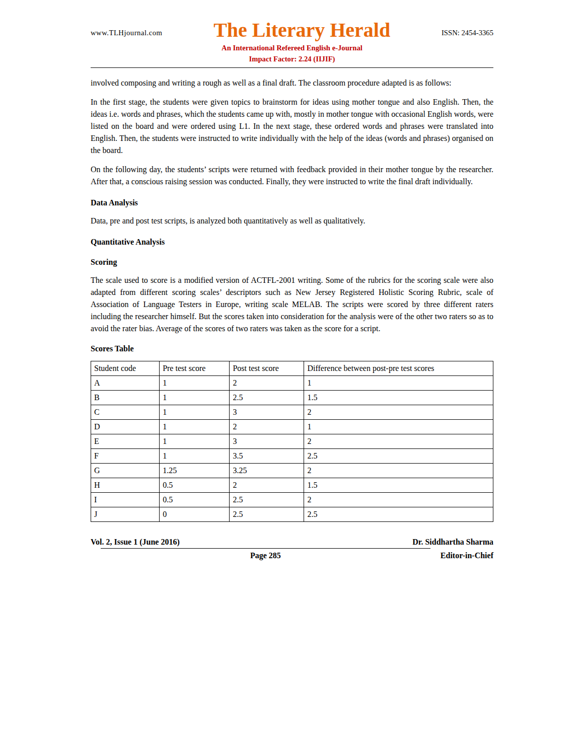www.TLHjournal.com
The Literary Herald
ISSN: 2454-3365
An International Refereed English e-Journal
Impact Factor: 2.24 (IIJIF)
involved composing and writing a rough as well as a final draft. The classroom procedure adapted is as follows:
In the first stage, the students were given topics to brainstorm for ideas using mother tongue and also English. Then, the ideas i.e. words and phrases, which the students came up with, mostly in mother tongue with occasional English words, were listed on the board and were ordered using L1. In the next stage, these ordered words and phrases were translated into English. Then, the students were instructed to write individually with the help of the ideas (words and phrases) organised on the board.
On the following day, the students’ scripts were returned with feedback provided in their mother tongue by the researcher. After that, a conscious raising session was conducted. Finally, they were instructed to write the final draft individually.
Data Analysis
Data, pre and post test scripts, is analyzed both quantitatively as well as qualitatively.
Quantitative Analysis
Scoring
The scale used to score is a modified version of ACTFL-2001 writing. Some of the rubrics for the scoring scale were also adapted from different scoring scales’ descriptors such as New Jersey Registered Holistic Scoring Rubric, scale of Association of Language Testers in Europe, writing scale MELAB. The scripts were scored by three different raters including the researcher himself. But the scores taken into consideration for the analysis were of the other two raters so as to avoid the rater bias. Average of the scores of two raters was taken as the score for a script.
Scores Table
| Student code | Pre test score | Post test score | Difference between post-pre test scores |
| --- | --- | --- | --- |
| A | 1 | 2 | 1 |
| B | 1 | 2.5 | 1.5 |
| C | 1 | 3 | 2 |
| D | 1 | 2 | 1 |
| E | 1 | 3 | 2 |
| F | 1 | 3.5 | 2.5 |
| G | 1.25 | 3.25 | 2 |
| H | 0.5 | 2 | 1.5 |
| I | 0.5 | 2.5 | 2 |
| J | 0 | 2.5 | 2.5 |
Vol. 2, Issue 1 (June 2016)
Dr. Siddhartha Sharma
Page 285
Editor-in-Chief